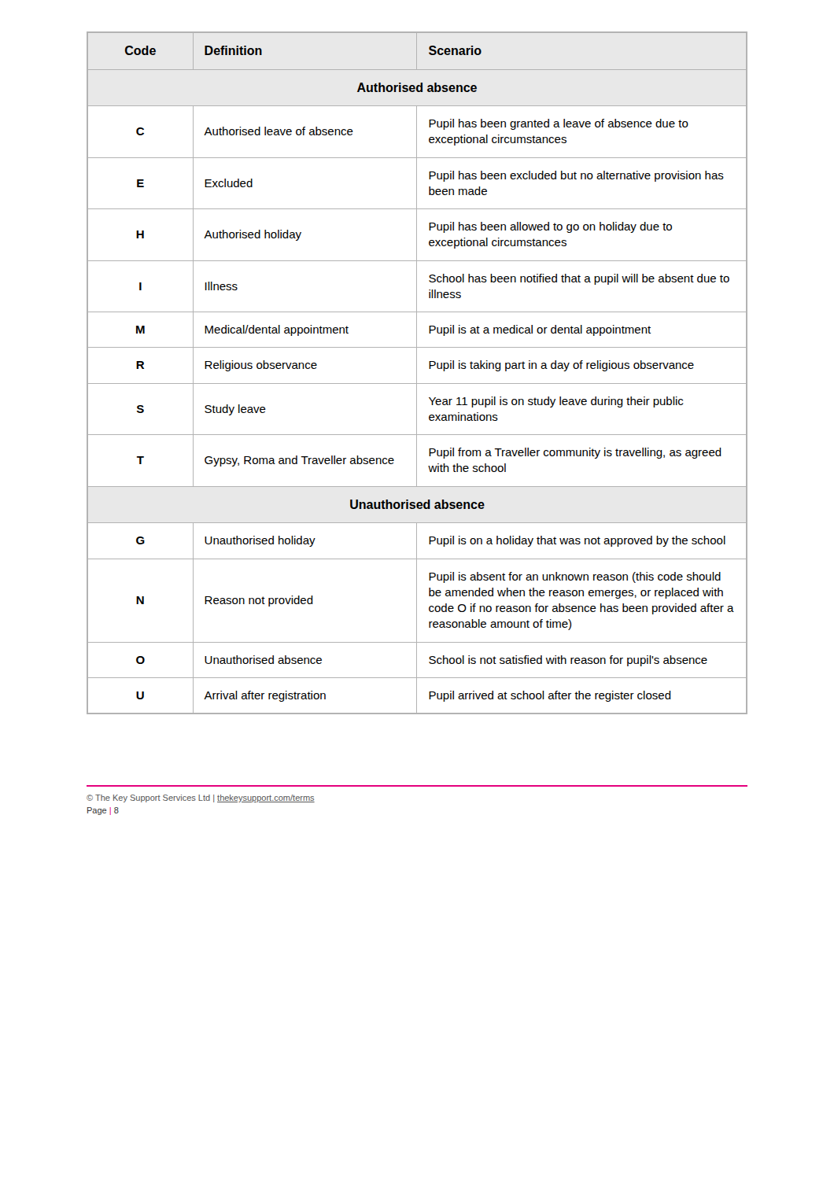| Code | Definition | Scenario |
| --- | --- | --- |
| Authorised absence |
| C | Authorised leave of absence | Pupil has been granted a leave of absence due to exceptional circumstances |
| E | Excluded | Pupil has been excluded but no alternative provision has been made |
| H | Authorised holiday | Pupil has been allowed to go on holiday due to exceptional circumstances |
| I | Illness | School has been notified that a pupil will be absent due to illness |
| M | Medical/dental appointment | Pupil is at a medical or dental appointment |
| R | Religious observance | Pupil is taking part in a day of religious observance |
| S | Study leave | Year 11 pupil is on study leave during their public examinations |
| T | Gypsy, Roma and Traveller absence | Pupil from a Traveller community is travelling, as agreed with the school |
| Unauthorised absence |
| G | Unauthorised holiday | Pupil is on a holiday that was not approved by the school |
| N | Reason not provided | Pupil is absent for an unknown reason (this code should be amended when the reason emerges, or replaced with code O if no reason for absence has been provided after a reasonable amount of time) |
| O | Unauthorised absence | School is not satisfied with reason for pupil's absence |
| U | Arrival after registration | Pupil arrived at school after the register closed |
© The Key Support Services Ltd | thekeysupport.com/terms
Page | 8